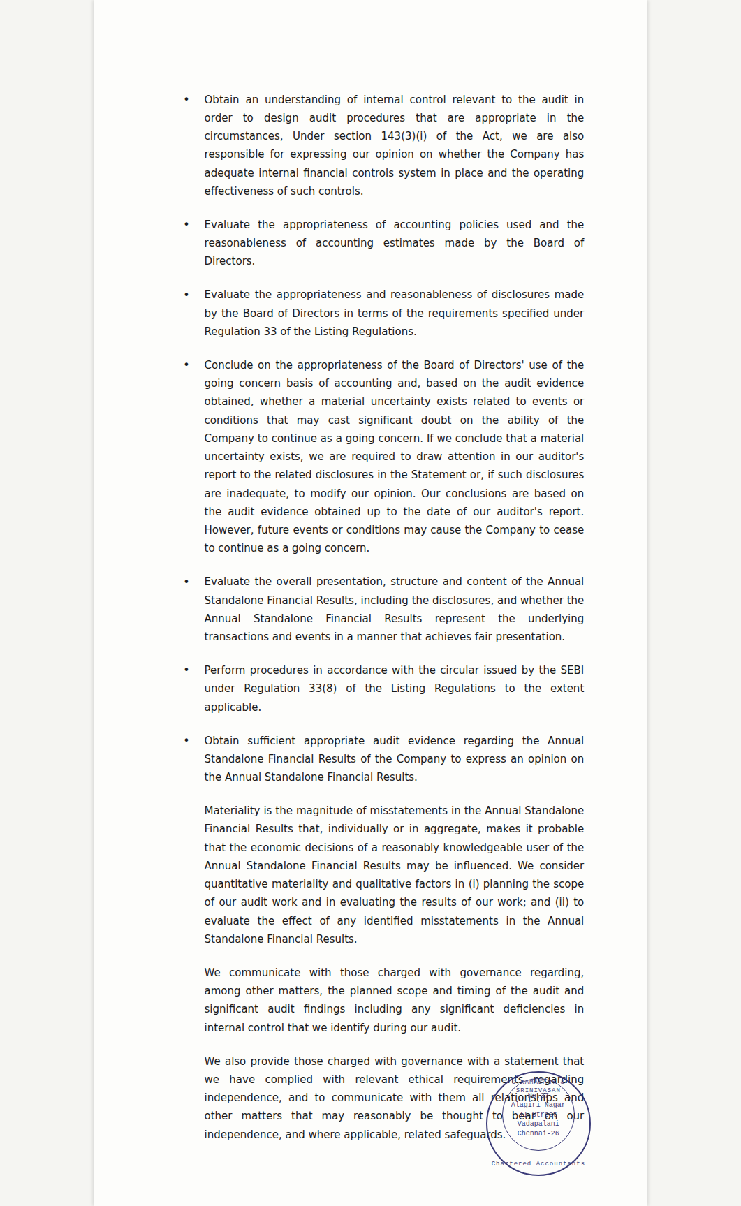Obtain an understanding of internal control relevant to the audit in order to design audit procedures that are appropriate in the circumstances, Under section 143(3)(i) of the Act, we are also responsible for expressing our opinion on whether the Company has adequate internal financial controls system in place and the operating effectiveness of such controls.
Evaluate the appropriateness of accounting policies used and the reasonableness of accounting estimates made by the Board of Directors.
Evaluate the appropriateness and reasonableness of disclosures made by the Board of Directors in terms of the requirements specified under Regulation 33 of the Listing Regulations.
Conclude on the appropriateness of the Board of Directors' use of the going concern basis of accounting and, based on the audit evidence obtained, whether a material uncertainty exists related to events or conditions that may cast significant doubt on the ability of the Company to continue as a going concern. If we conclude that a material uncertainty exists, we are required to draw attention in our auditor's report to the related disclosures in the Statement or, if such disclosures are inadequate, to modify our opinion. Our conclusions are based on the audit evidence obtained up to the date of our auditor's report. However, future events or conditions may cause the Company to cease to continue as a going concern.
Evaluate the overall presentation, structure and content of the Annual Standalone Financial Results, including the disclosures, and whether the Annual Standalone Financial Results represent the underlying transactions and events in a manner that achieves fair presentation.
Perform procedures in accordance with the circular issued by the SEBI under Regulation 33(8) of the Listing Regulations to the extent applicable.
Obtain sufficient appropriate audit evidence regarding the Annual Standalone Financial Results of the Company to express an opinion on the Annual Standalone Financial Results.
Materiality is the magnitude of misstatements in the Annual Standalone Financial Results that, individually or in aggregate, makes it probable that the economic decisions of a reasonably knowledgeable user of the Annual Standalone Financial Results may be influenced. We consider quantitative materiality and qualitative factors in (i) planning the scope of our audit work and in evaluating the results of our work; and (ii) to evaluate the effect of any identified misstatements in the Annual Standalone Financial Results.
We communicate with those charged with governance regarding, among other matters, the planned scope and timing of the audit and significant audit findings including any significant deficiencies in internal control that we identify during our audit.
We also provide those charged with governance with a statement that we have complied with relevant ethical requirements regarding independence, and to communicate with them all relationships and other matters that may reasonably be thought to bear on our independence, and where applicable, related safeguards.
C.RAMASAMY & SRINIVASAN
No.37
Alagiri Nagar
II Street
Vadapalani
Chennai-26
Chartered Accountants